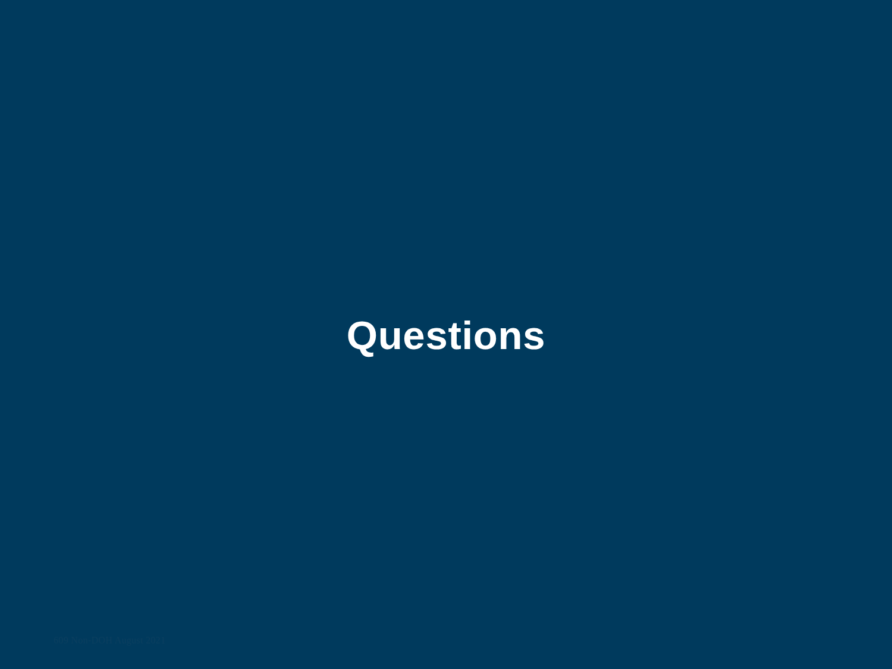Questions
609 Non-DOH August 2021